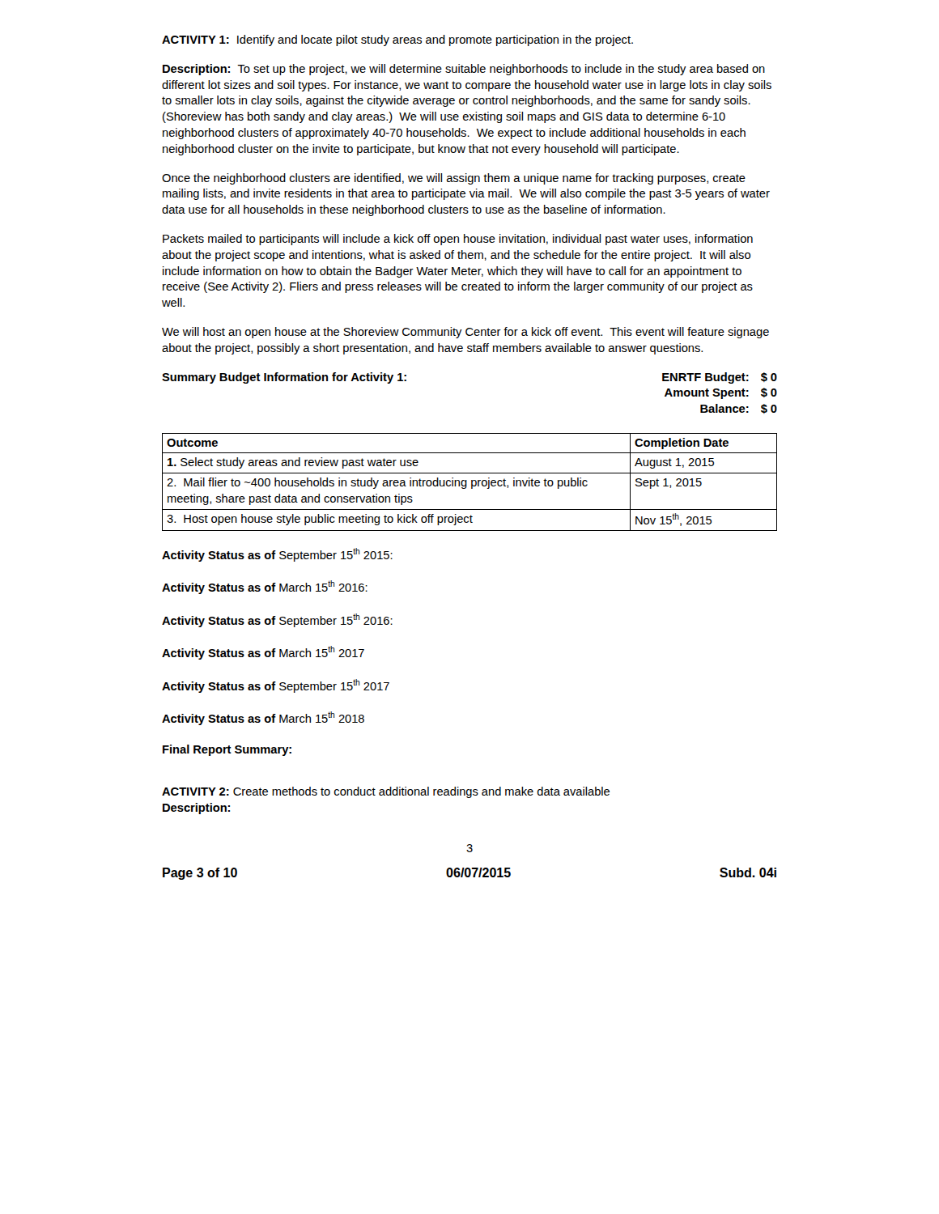ACTIVITY 1: Identify and locate pilot study areas and promote participation in the project.
Description: To set up the project, we will determine suitable neighborhoods to include in the study area based on different lot sizes and soil types. For instance, we want to compare the household water use in large lots in clay soils to smaller lots in clay soils, against the citywide average or control neighborhoods, and the same for sandy soils. (Shoreview has both sandy and clay areas.) We will use existing soil maps and GIS data to determine 6-10 neighborhood clusters of approximately 40-70 households. We expect to include additional households in each neighborhood cluster on the invite to participate, but know that not every household will participate.
Once the neighborhood clusters are identified, we will assign them a unique name for tracking purposes, create mailing lists, and invite residents in that area to participate via mail. We will also compile the past 3-5 years of water data use for all households in these neighborhood clusters to use as the baseline of information.
Packets mailed to participants will include a kick off open house invitation, individual past water uses, information about the project scope and intentions, what is asked of them, and the schedule for the entire project. It will also include information on how to obtain the Badger Water Meter, which they will have to call for an appointment to receive (See Activity 2). Fliers and press releases will be created to inform the larger community of our project as well.
We will host an open house at the Shoreview Community Center for a kick off event. This event will feature signage about the project, possibly a short presentation, and have staff members available to answer questions.
Summary Budget Information for Activity 1:
| ENRTF Budget: | $ 0 |
| Amount Spent: | $ 0 |
| Balance: | $ 0 |
| Outcome | Completion Date |
| --- | --- |
| 1. Select study areas and review past water use | August 1, 2015 |
| 2. Mail flier to ~400 households in study area introducing project, invite to public meeting, share past data and conservation tips | Sept 1, 2015 |
| 3. Host open house style public meeting to kick off project | Nov 15 th , 2015 |
Activity Status as of September 15th 2015:
Activity Status as of March 15th 2016:
Activity Status as of September 15th 2016:
Activity Status as of March 15th 2017
Activity Status as of September 15th 2017
Activity Status as of March 15th 2018
Final Report Summary:
ACTIVITY 2: Create methods to conduct additional readings and make data available
Description:
3
Page 3 of 10 06/07/2015 Subd. 04i